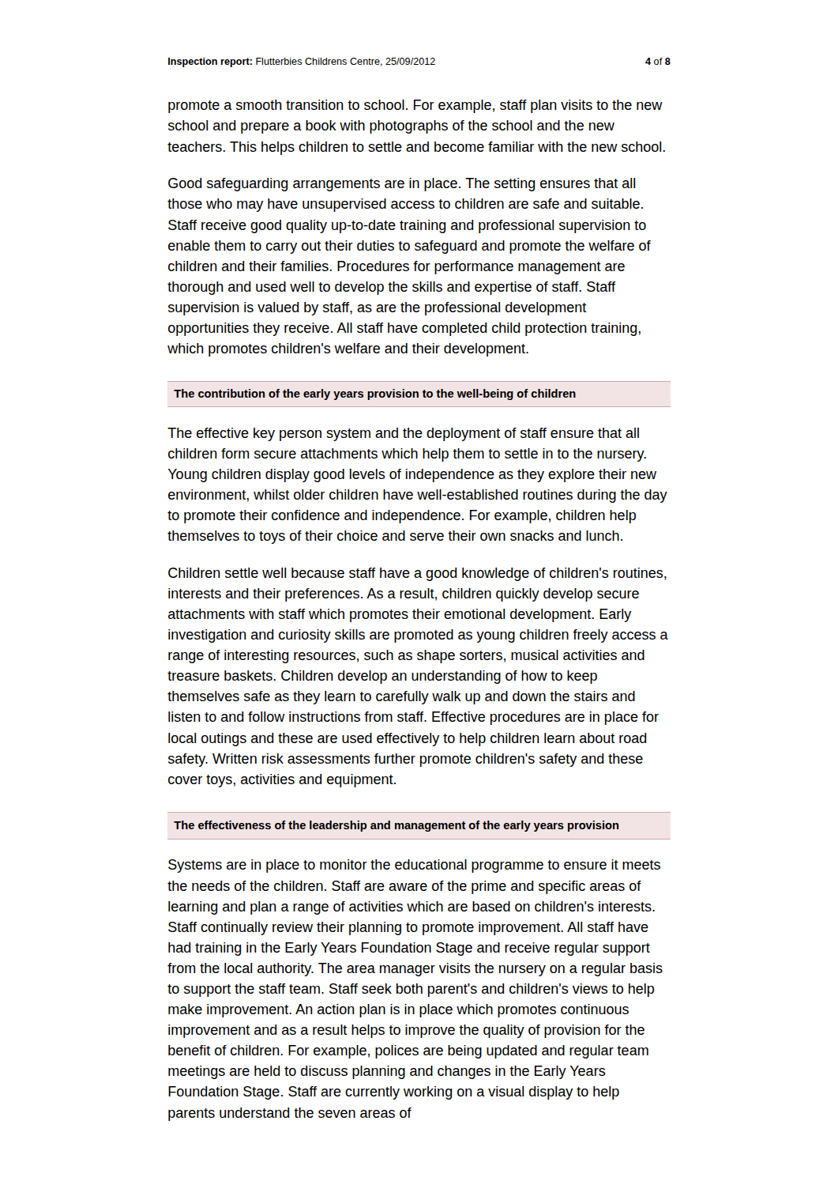Inspection report: Flutterbies Childrens Centre, 25/09/2012
4 of 8
promote a smooth transition to school. For example, staff plan visits to the new school and prepare a book with photographs of the school and the new teachers. This helps children to settle and become familiar with the new school.
Good safeguarding arrangements are in place. The setting ensures that all those who may have unsupervised access to children are safe and suitable. Staff receive good quality up-to-date training and professional supervision to enable them to carry out their duties to safeguard and promote the welfare of children and their families. Procedures for performance management are thorough and used well to develop the skills and expertise of staff. Staff supervision is valued by staff, as are the professional development opportunities they receive. All staff have completed child protection training, which promotes children's welfare and their development.
The contribution of the early years provision to the well-being of children
The effective key person system and the deployment of staff ensure that all children form secure attachments which help them to settle in to the nursery. Young children display good levels of independence as they explore their new environment, whilst older children have well-established routines during the day to promote their confidence and independence. For example, children help themselves to toys of their choice and serve their own snacks and lunch.
Children settle well because staff have a good knowledge of children's routines, interests and their preferences. As a result, children quickly develop secure attachments with staff which promotes their emotional development. Early investigation and curiosity skills are promoted as young children freely access a range of interesting resources, such as shape sorters, musical activities and treasure baskets. Children develop an understanding of how to keep themselves safe as they learn to carefully walk up and down the stairs and listen to and follow instructions from staff. Effective procedures are in place for local outings and these are used effectively to help children learn about road safety. Written risk assessments further promote children's safety and these cover toys, activities and equipment.
The effectiveness of the leadership and management of the early years provision
Systems are in place to monitor the educational programme to ensure it meets the needs of the children. Staff are aware of the prime and specific areas of learning and plan a range of activities which are based on children's interests. Staff continually review their planning to promote improvement. All staff have had training in the Early Years Foundation Stage and receive regular support from the local authority. The area manager visits the nursery on a regular basis to support the staff team. Staff seek both parent's and children's views to help make improvement. An action plan is in place which promotes continuous improvement and as a result helps to improve the quality of provision for the benefit of children. For example, polices are being updated and regular team meetings are held to discuss planning and changes in the Early Years Foundation Stage. Staff are currently working on a visual display to help parents understand the seven areas of